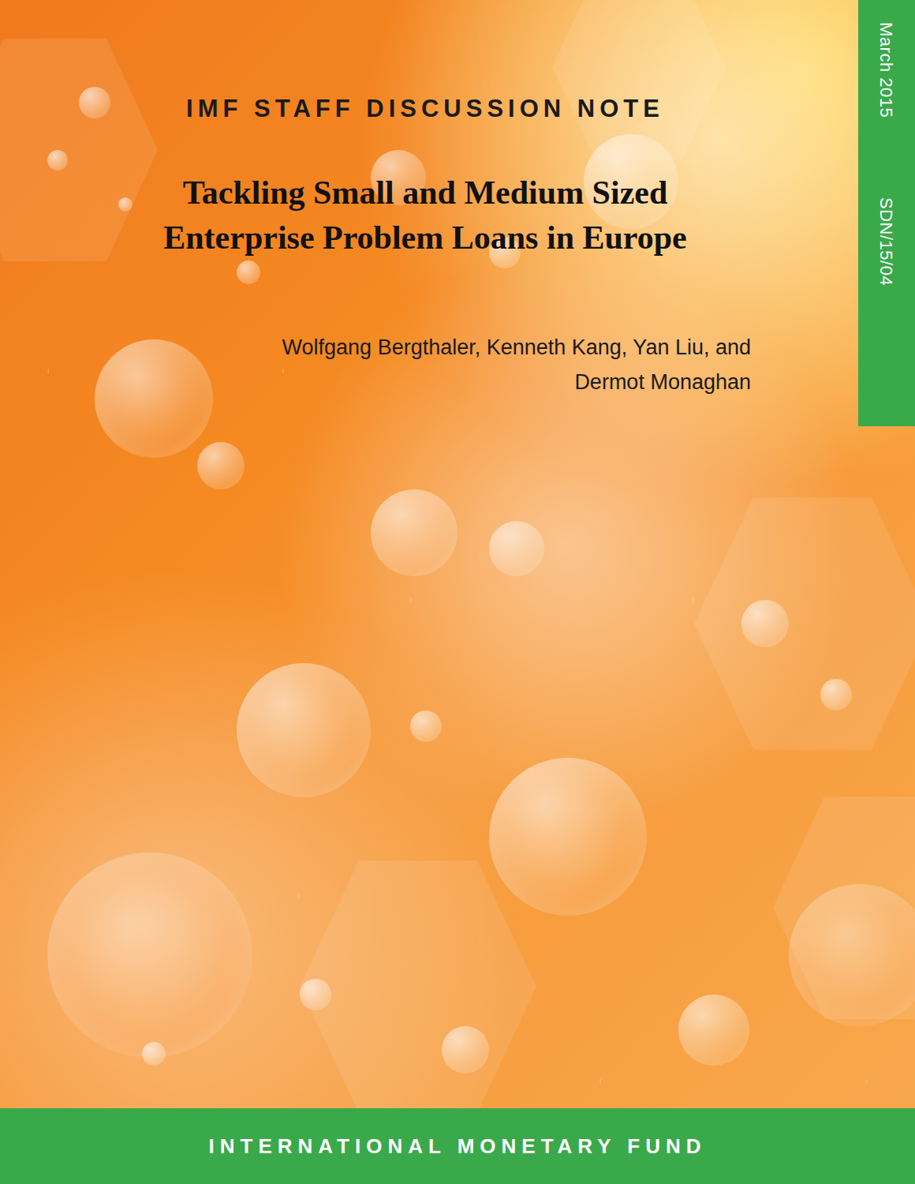March 2015 SDN/15/04
IMF STAFF DISCUSSION NOTE
Tackling Small and Medium Sized
Enterprise Problem Loans in Europe
Wolfgang Bergthaler, Kenneth Kang, Yan Liu, and Dermot Monaghan
INTERNATIONAL MONETARY FUND